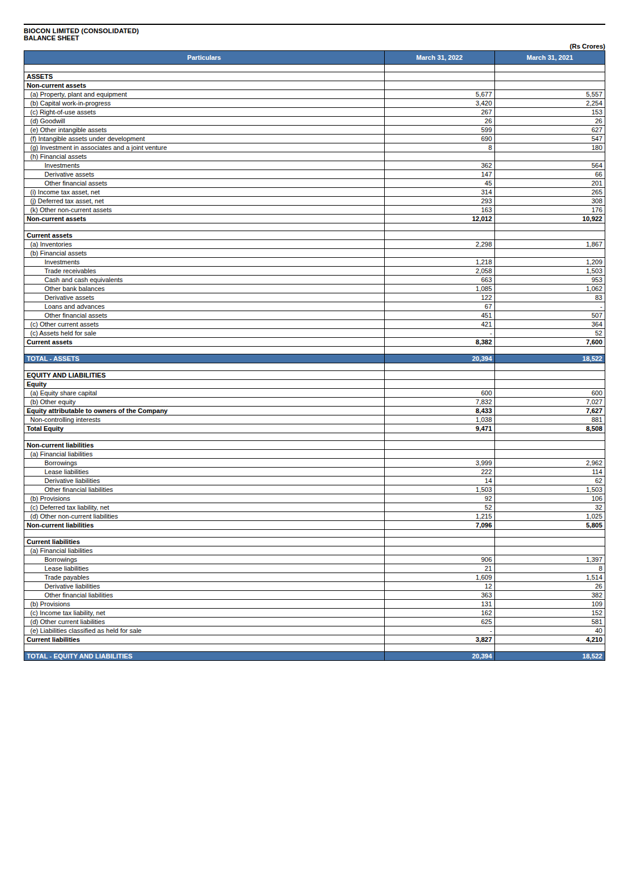BIOCON LIMITED (CONSOLIDATED)
BALANCE SHEET
(Rs Crores)
| Particulars | March 31, 2022 | March 31, 2021 |
| --- | --- | --- |
| ASSETS | | |
| Non-current assets | | |
| (a) Property, plant and equipment | 5,677 | 5,557 |
| (b) Capital work-in-progress | 3,420 | 2,254 |
| (c) Right-of-use assets | 267 | 153 |
| (d) Goodwill | 26 | 26 |
| (e) Other intangible assets | 599 | 627 |
| (f) Intangible assets under development | 690 | 547 |
| (g) Investment in associates and a joint venture | 8 | 180 |
| (h) Financial assets | | |
| Investments | 362 | 564 |
| Derivative assets | 147 | 66 |
| Other financial assets | 45 | 201 |
| (i) Income tax asset, net | 314 | 265 |
| (j) Deferred tax asset, net | 293 | 308 |
| (k) Other non-current assets | 163 | 176 |
| Non-current assets | 12,012 | 10,922 |
| Current assets | | |
| (a) Inventories | 2,298 | 1,867 |
| (b) Financial assets | | |
| Investments | 1,218 | 1,209 |
| Trade receivables | 2,058 | 1,503 |
| Cash and cash equivalents | 663 | 953 |
| Other bank balances | 1,085 | 1,062 |
| Derivative assets | 122 | 83 |
| Loans and advances | 67 | - |
| Other financial assets | 451 | 507 |
| (c) Other current assets | 421 | 364 |
| (c) Assets held for sale | - | 52 |
| Current assets | 8,382 | 7,600 |
| TOTAL - ASSETS | 20,394 | 18,522 |
| EQUITY AND LIABILITIES | | |
| Equity | | |
| (a) Equity share capital | 600 | 600 |
| (b) Other equity | 7,832 | 7,027 |
| Equity attributable to owners of the Company | 8,433 | 7,627 |
| Non-controlling interests | 1,038 | 881 |
| Total Equity | 9,471 | 8,508 |
| Non-current liabilities | | |
| (a) Financial liabilities | | |
| Borrowings | 3,999 | 2,962 |
| Lease liabilities | 222 | 114 |
| Derivative liabilities | 14 | 62 |
| Other financial liabilities | 1,503 | 1,503 |
| (b) Provisions | 92 | 106 |
| (c) Deferred tax liability, net | 52 | 32 |
| (d) Other non-current liabilities | 1,215 | 1,025 |
| Non-current liabilities | 7,096 | 5,805 |
| Current liabilities | | |
| (a) Financial liabilities | | |
| Borrowings | 906 | 1,397 |
| Lease liabilities | 21 | 8 |
| Trade payables | 1,609 | 1,514 |
| Derivative liabilities | 12 | 26 |
| Other financial liabilities | 363 | 382 |
| (b) Provisions | 131 | 109 |
| (c) Income tax liability, net | 162 | 152 |
| (d) Other current liabilities | 625 | 581 |
| (e) Liabilities classified as held for sale | - | 40 |
| Current liabilities | 3,827 | 4,210 |
| TOTAL - EQUITY AND LIABILITIES | 20,394 | 18,522 |